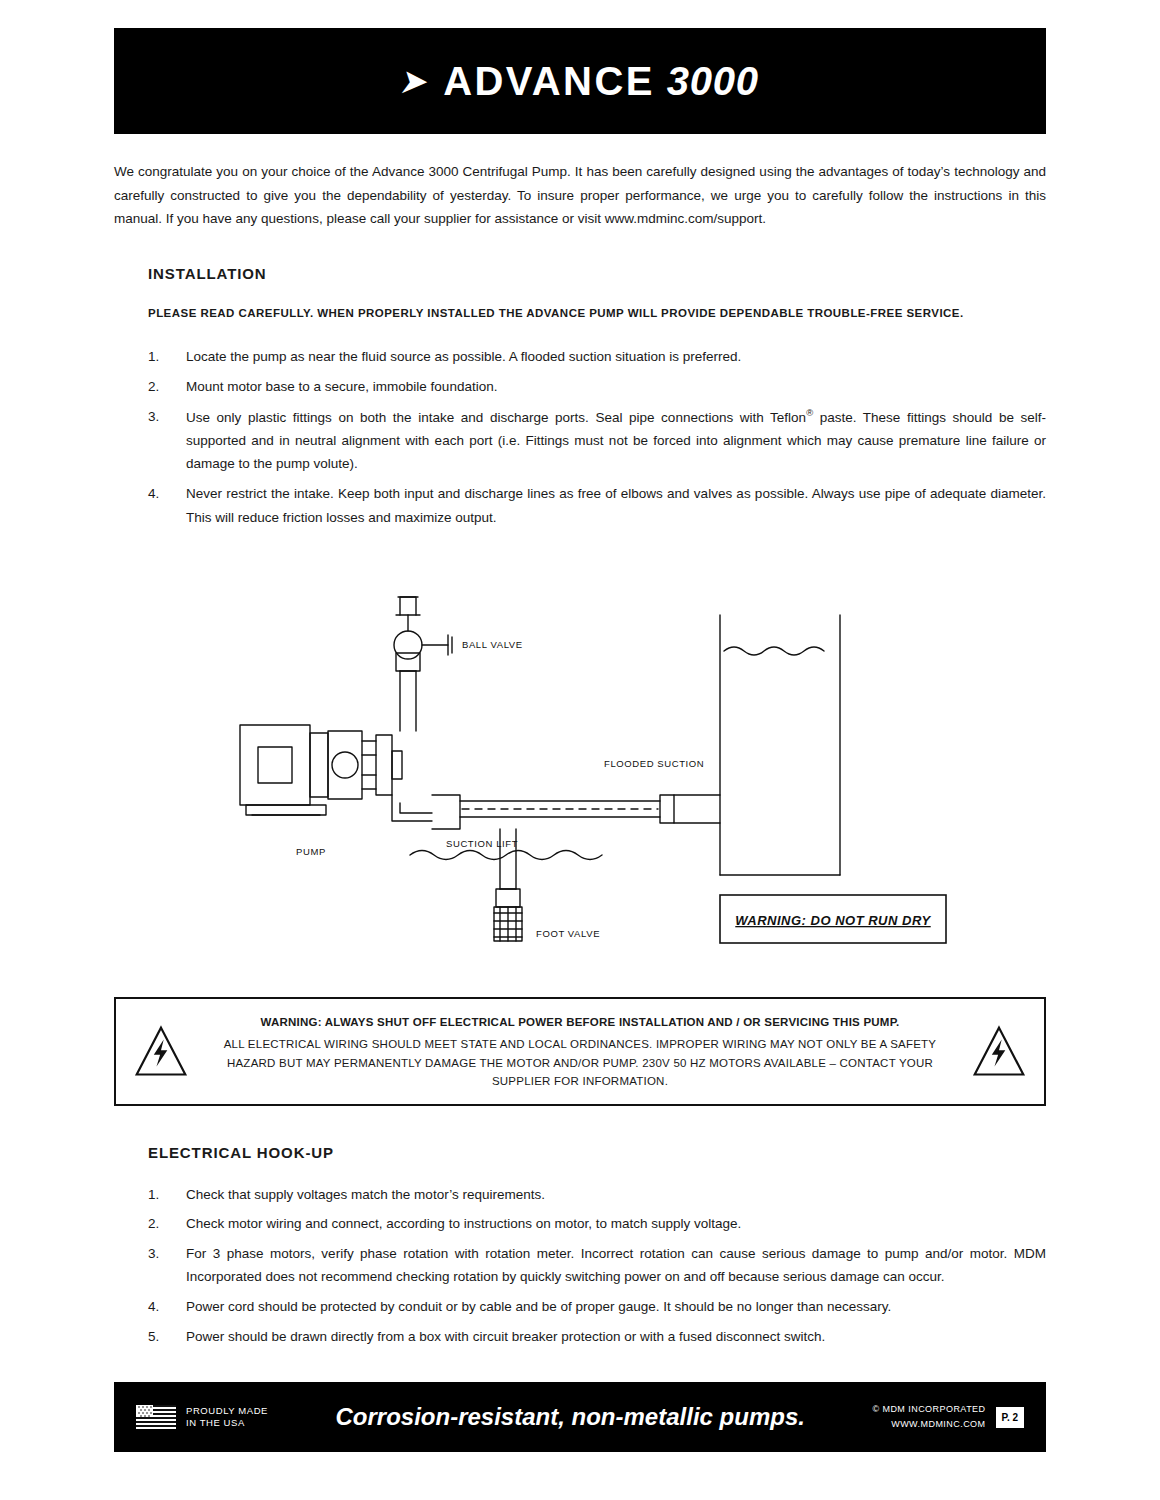➤
Advance 3000
We congratulate you on your choice of the Advance 3000 Centrifugal Pump. It has been carefully designed using the advantages of today’s technology and carefully constructed to give you the dependability of yesterday. To insure proper performance, we urge you to carefully follow the instructions in this manual. If you have any questions, please call your supplier for assistance or visit www.mdminc.com/support.
Installation
Please read carefully. When properly installed the Advance pump will provide dependable trouble-free service.
Locate the pump as near the fluid source as possible. A flooded suction situation is preferred.
Mount motor base to a secure, immobile foundation.
Use only plastic fittings on both the intake and discharge ports. Seal pipe connections with Teflon® paste. These fittings should be self-supported and in neutral alignment with each port (i.e. Fittings must not be forced into alignment which may cause premature line failure or damage to the pump volute).
Never restrict the intake. Keep both input and discharge lines as free of elbows and valves as possible. Always use pipe of adequate diameter. This will reduce friction losses and maximize output.
Pump installation schematic Schematic showing pump with motor, ball valve on discharge riser, flooded suction line from a tank, suction lift line with foot valve in a sump, and a warning not to run dry. BALL VALVE FLOODED SUCTION SUCTION LIFT PUMP FOOT VALVE WARNING: DO NOT RUN DRY
Warning: Always shut off electrical power before installation and / or servicing this pump. All electrical wiring should meet state and local ordinances. Improper wiring may not only be a safety hazard but may permanently damage the motor and/or pump. 230V 50 Hz motors available – contact your supplier for information.
Electrical Hook-Up
Check that supply voltages match the motor’s requirements.
Check motor wiring and connect, according to instructions on motor, to match supply voltage.
For 3 phase motors, verify phase rotation with rotation meter. Incorrect rotation can cause serious damage to pump and/or motor. MDM Incorporated does not recommend checking rotation by quickly switching power on and off because serious damage can occur.
Power cord should be protected by conduit or by cable and be of proper gauge. It should be no longer than necessary.
Power should be drawn directly from a box with circuit breaker protection or with a fused disconnect switch.
Proudly made
in the USA
Corrosion-resistant, non-metallic pumps.
© MDM Incorporated
www.mdminc.com P. 2